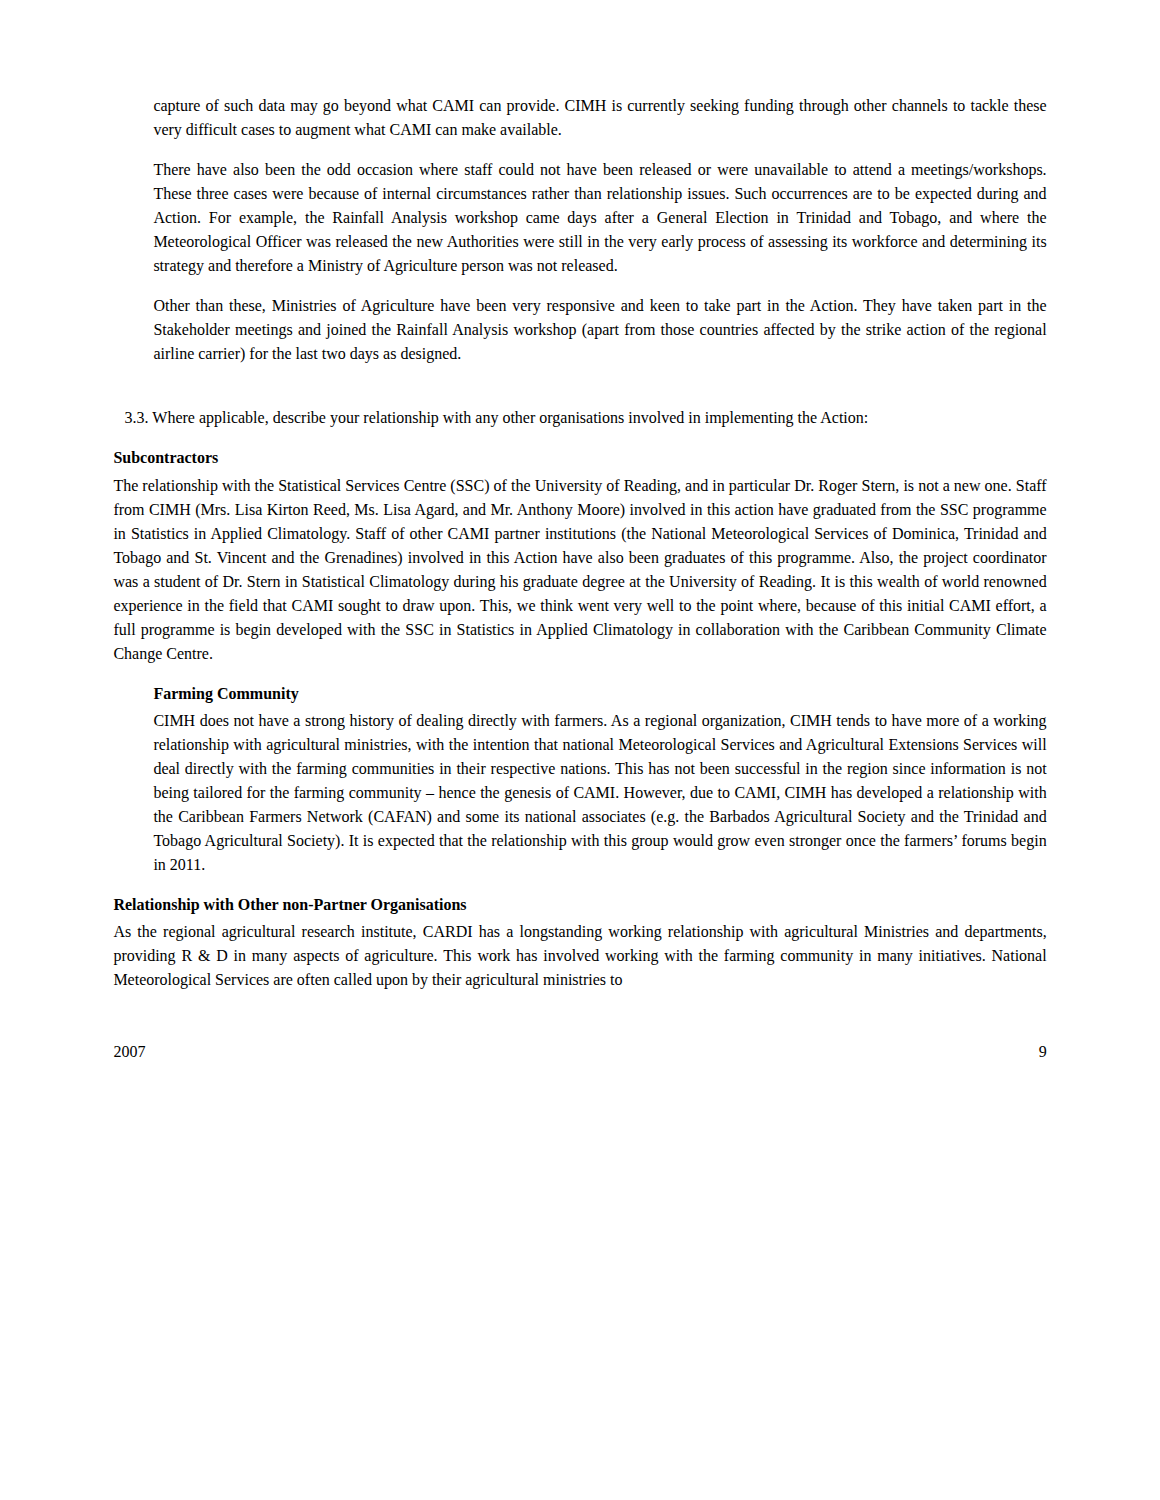capture of such data may go beyond what CAMI can provide. CIMH is currently seeking funding through other channels to tackle these very difficult cases to augment what CAMI can make available.
There have also been the odd occasion where staff could not have been released or were unavailable to attend a meetings/workshops. These three cases were because of internal circumstances rather than relationship issues. Such occurrences are to be expected during and Action. For example, the Rainfall Analysis workshop came days after a General Election in Trinidad and Tobago, and where the Meteorological Officer was released the new Authorities were still in the very early process of assessing its workforce and determining its strategy and therefore a Ministry of Agriculture person was not released.
Other than these, Ministries of Agriculture have been very responsive and keen to take part in the Action. They have taken part in the Stakeholder meetings and joined the Rainfall Analysis workshop (apart from those countries affected by the strike action of the regional airline carrier) for the last two days as designed.
3.3. Where applicable, describe your relationship with any other organisations involved in implementing the Action:
Subcontractors
The relationship with the Statistical Services Centre (SSC) of the University of Reading, and in particular Dr. Roger Stern, is not a new one. Staff from CIMH (Mrs. Lisa Kirton Reed, Ms. Lisa Agard, and Mr. Anthony Moore) involved in this action have graduated from the SSC programme in Statistics in Applied Climatology. Staff of other CAMI partner institutions (the National Meteorological Services of Dominica, Trinidad and Tobago and St. Vincent and the Grenadines) involved in this Action have also been graduates of this programme. Also, the project coordinator was a student of Dr. Stern in Statistical Climatology during his graduate degree at the University of Reading. It is this wealth of world renowned experience in the field that CAMI sought to draw upon. This, we think went very well to the point where, because of this initial CAMI effort, a full programme is begin developed with the SSC in Statistics in Applied Climatology in collaboration with the Caribbean Community Climate Change Centre.
Farming Community
CIMH does not have a strong history of dealing directly with farmers. As a regional organization, CIMH tends to have more of a working relationship with agricultural ministries, with the intention that national Meteorological Services and Agricultural Extensions Services will deal directly with the farming communities in their respective nations. This has not been successful in the region since information is not being tailored for the farming community – hence the genesis of CAMI. However, due to CAMI, CIMH has developed a relationship with the Caribbean Farmers Network (CAFAN) and some its national associates (e.g. the Barbados Agricultural Society and the Trinidad and Tobago Agricultural Society). It is expected that the relationship with this group would grow even stronger once the farmers’ forums begin in 2011.
Relationship with Other non-Partner Organisations
As the regional agricultural research institute, CARDI has a longstanding working relationship with agricultural Ministries and departments, providing R & D in many aspects of agriculture. This work has involved working with the farming community in many initiatives. National Meteorological Services are often called upon by their agricultural ministries to
2007 9